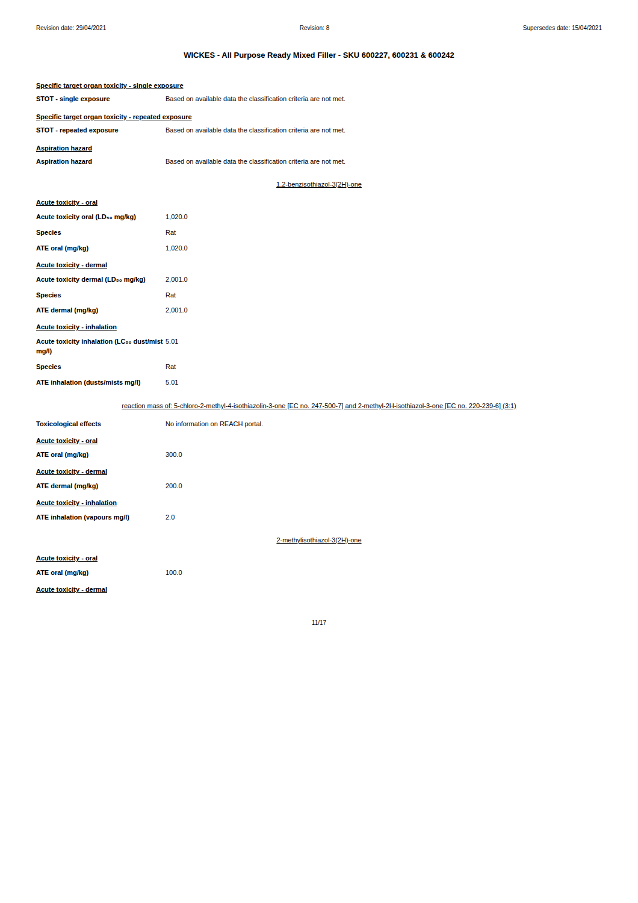Revision date: 29/04/2021 Revision: 8 Supersedes date: 15/04/2021
WICKES - All Purpose Ready Mixed Filler - SKU 600227, 600231 & 600242
Specific target organ toxicity - single exposure
STOT - single exposure
Based on available data the classification criteria are not met.
Specific target organ toxicity - repeated exposure
STOT - repeated exposure
Based on available data the classification criteria are not met.
Aspiration hazard
Aspiration hazard
Based on available data the classification criteria are not met.
1,2-benzisothiazol-3(2H)-one
Acute toxicity - oral
Acute toxicity oral (LD₅₀ mg/kg)
1,020.0
Species
Rat
ATE oral (mg/kg)
1,020.0
Acute toxicity - dermal
Acute toxicity dermal (LD₅₀ mg/kg)
2,001.0
Species
Rat
ATE dermal (mg/kg)
2,001.0
Acute toxicity - inhalation
Acute toxicity inhalation (LC₅₀ dust/mist mg/l)
5.01
Species
Rat
ATE inhalation (dusts/mists mg/l)
5.01
reaction mass of: 5-chloro-2-methyl-4-isothiazolin-3-one [EC no. 247-500-7] and 2-methyl-2H-isothiazol-3-one [EC no. 220-239-6] (3:1)
Toxicological effects
No information on REACH portal.
Acute toxicity - oral
ATE oral (mg/kg)
300.0
Acute toxicity - dermal
ATE dermal (mg/kg)
200.0
Acute toxicity - inhalation
ATE inhalation (vapours mg/l)
2.0
2-methylisothiazol-3(2H)-one
Acute toxicity - oral
ATE oral (mg/kg)
100.0
Acute toxicity - dermal
11/17